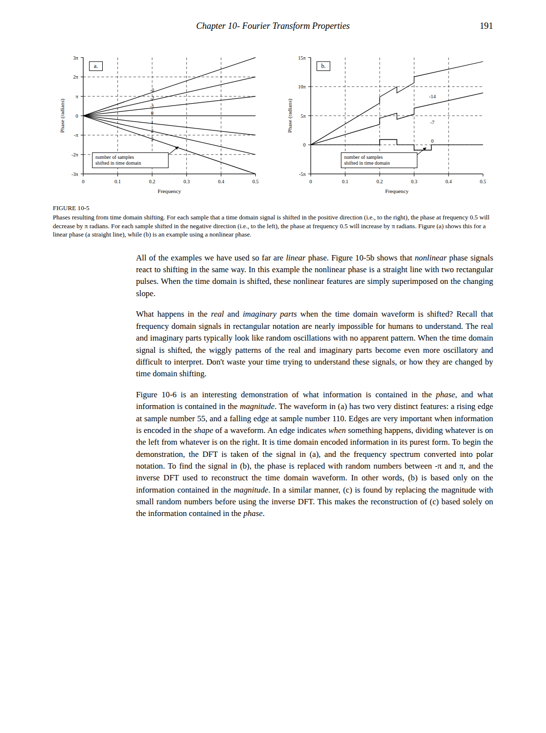Chapter 10- Fourier Transform Properties 191
3π 2π π 0 -π -2π -3π 0 0.1 0.2 0.3 0.4 0.5 Frequency Phase (radians) a. -3 -2 -1 0 1 2 3 number of samples shifted in time domain
15π 10π 5π 0 -5π 0 0.1 0.2 0.3 0.4 0.5 Frequency Phase (radians) b. -14 -7 0 number of samples shifted in time domain
FIGURE 10-5 Phases resulting from time domain shifting. For each sample that a time domain signal is shifted in the positive direction (i.e., to the right), the phase at frequency 0.5 will decrease by π radians. For each sample shifted in the negative direction (i.e., to the left), the phase at frequency 0.5 will increase by π radians. Figure (a) shows this for a linear phase (a straight line), while (b) is an example using a nonlinear phase.
All of the examples we have used so far are linear phase. Figure 10-5b shows that nonlinear phase signals react to shifting in the same way. In this example the nonlinear phase is a straight line with two rectangular pulses. When the time domain is shifted, these nonlinear features are simply superimposed on the changing slope.
What happens in the real and imaginary parts when the time domain waveform is shifted? Recall that frequency domain signals in rectangular notation are nearly impossible for humans to understand. The real and imaginary parts typically look like random oscillations with no apparent pattern. When the time domain signal is shifted, the wiggly patterns of the real and imaginary parts become even more oscillatory and difficult to interpret. Don't waste your time trying to understand these signals, or how they are changed by time domain shifting.
Figure 10-6 is an interesting demonstration of what information is contained in the phase, and what information is contained in the magnitude. The waveform in (a) has two very distinct features: a rising edge at sample number 55, and a falling edge at sample number 110. Edges are very important when information is encoded in the shape of a waveform. An edge indicates when something happens, dividing whatever is on the left from whatever is on the right. It is time domain encoded information in its purest form. To begin the demonstration, the DFT is taken of the signal in (a), and the frequency spectrum converted into polar notation. To find the signal in (b), the phase is replaced with random numbers between -π and π, and the inverse DFT used to reconstruct the time domain waveform. In other words, (b) is based only on the information contained in the magnitude. In a similar manner, (c) is found by replacing the magnitude with small random numbers before using the inverse DFT. This makes the reconstruction of (c) based solely on the information contained in the phase.